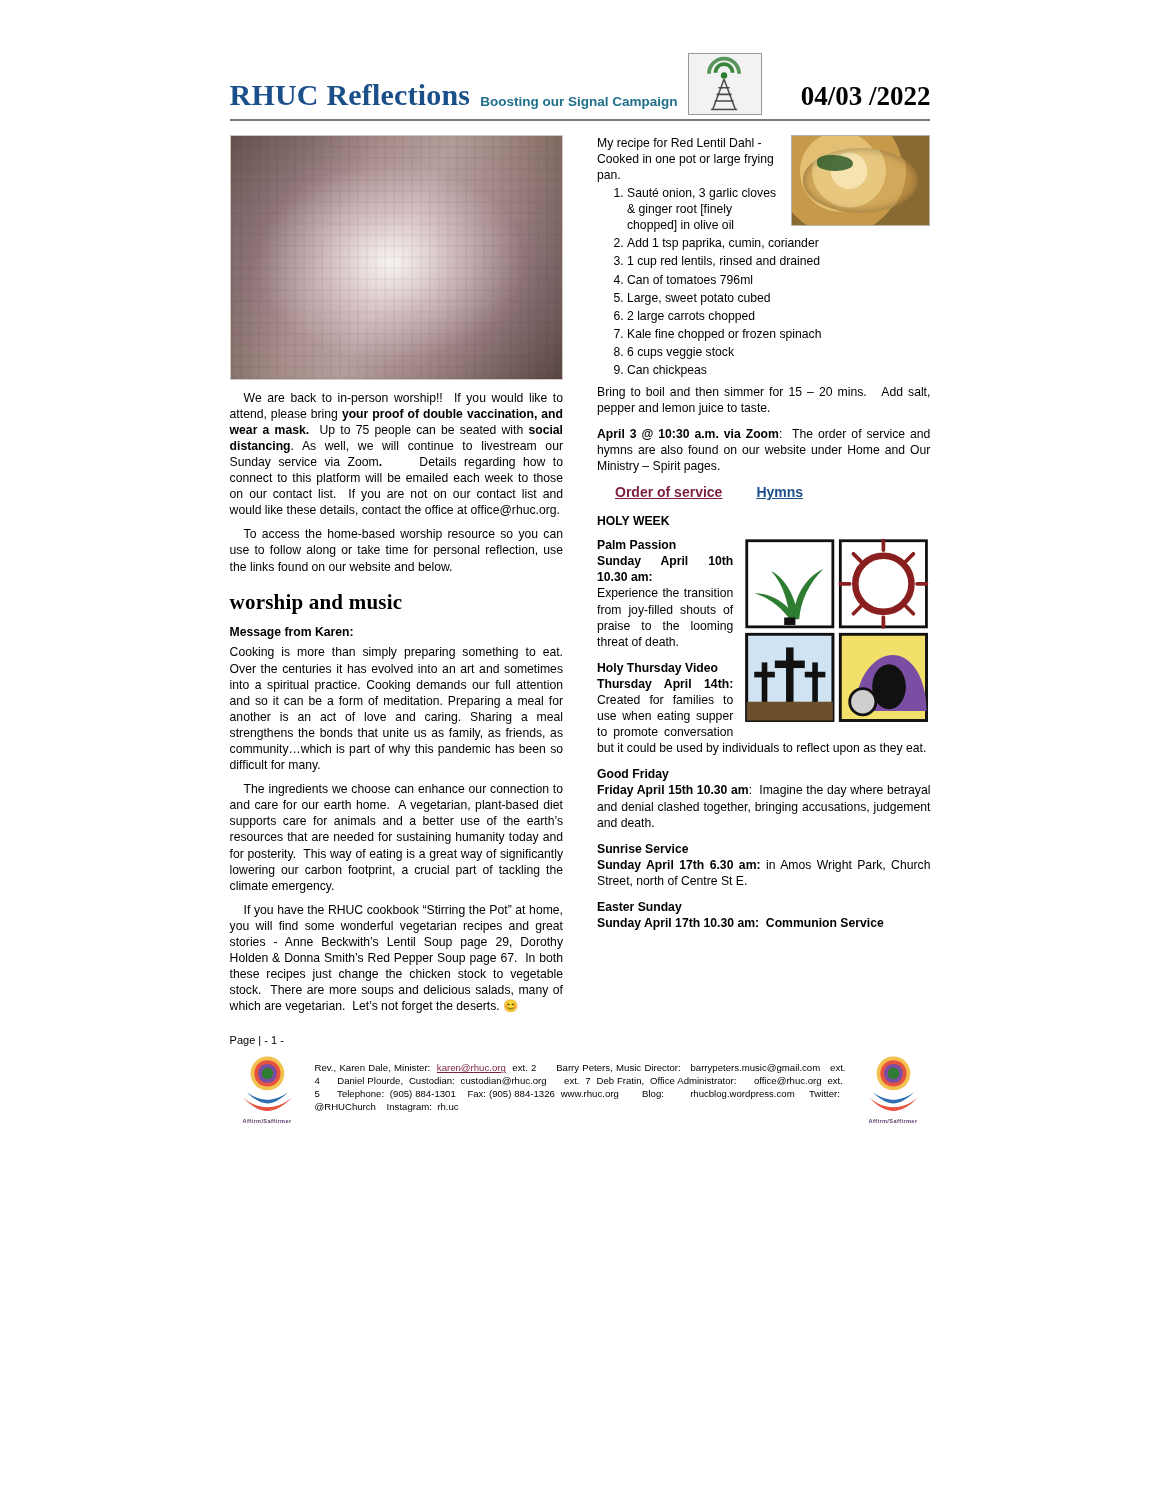RHUC Reflections
Boosting our Signal Campaign
04/03 /2022
We are back to in-person worship!! If you would like to attend, please bring your proof of double vaccination, and wear a mask. Up to 75 people can be seated with social distancing. As well, we will continue to livestream our Sunday service via Zoom. Details regarding how to connect to this platform will be emailed each week to those on our contact list. If you are not on our contact list and would like these details, contact the office at office@rhuc.org.
To access the home-based worship resource so you can use to follow along or take time for personal reflection, use the links found on our website and below.
worship and music
Message from Karen:
Cooking is more than simply preparing something to eat. Over the centuries it has evolved into an art and sometimes into a spiritual practice. Cooking demands our full attention and so it can be a form of meditation. Preparing a meal for another is an act of love and caring. Sharing a meal strengthens the bonds that unite us as family, as friends, as community…which is part of why this pandemic has been so difficult for many.
The ingredients we choose can enhance our connection to and care for our earth home. A vegetarian, plant-based diet supports care for animals and a better use of the earth’s resources that are needed for sustaining humanity today and for posterity. This way of eating is a great way of significantly lowering our carbon footprint, a crucial part of tackling the climate emergency.
If you have the RHUC cookbook “Stirring the Pot” at home, you will find some wonderful vegetarian recipes and great stories - Anne Beckwith’s Lentil Soup page 29, Dorothy Holden & Donna Smith’s Red Pepper Soup page 67. In both these recipes just change the chicken stock to vegetable stock. There are more soups and delicious salads, many of which are vegetarian. Let’s not forget the deserts. 😊
My recipe for Red Lentil Dahl -
Cooked in one pot or large frying pan.
Sauté onion, 3 garlic cloves
& ginger root [finely chopped] in olive oil
Add 1 tsp paprika, cumin, coriander
1 cup red lentils, rinsed and drained
Can of tomatoes 796ml
Large, sweet potato cubed
2 large carrots chopped
Kale fine chopped or frozen spinach
6 cups veggie stock
Can chickpeas
Bring to boil and then simmer for 15 – 20 mins. Add salt, pepper and lemon juice to taste.
April 3 @ 10:30 a.m. via Zoom: The order of service and hymns are also found on our website under Home and Our Ministry – Spirit pages.
Order of service Hymns
HOLY WEEK
Palm Passion
Sunday April 10th 10.30 am:
Experience the transition from joy-filled shouts of praise to the looming threat of death.
Holy Thursday Video
Thursday April 14th: Created for families to use when eating supper to promote conversation but it could be used by individuals to reflect upon as they eat.
Good Friday
Friday April 15th 10.30 am: Imagine the day where betrayal and denial clashed together, bringing accusations, judgement and death.
Sunrise Service
Sunday April 17th 6.30 am: in Amos Wright Park, Church Street, north of Centre St E.
Easter Sunday
Sunday April 17th 10.30 am: Communion Service
Page | - 1 -
Affirm/Saffirmer
Rev., Karen Dale, Minister: karen@rhuc.org ext. 2 Barry Peters, Music Director: barrypeters.music@gmail.com ext. 4 Daniel Plourde, Custodian: custodian@rhuc.org ext. 7 Deb Fratin, Office Administrator: office@rhuc.org ext. 5 Telephone: (905) 884-1301 Fax: (905) 884-1326 www.rhuc.org Blog: rhucblog.wordpress.com Twitter: @RHUChurch Instagram: rh.uc
Affirm/Saffirmer